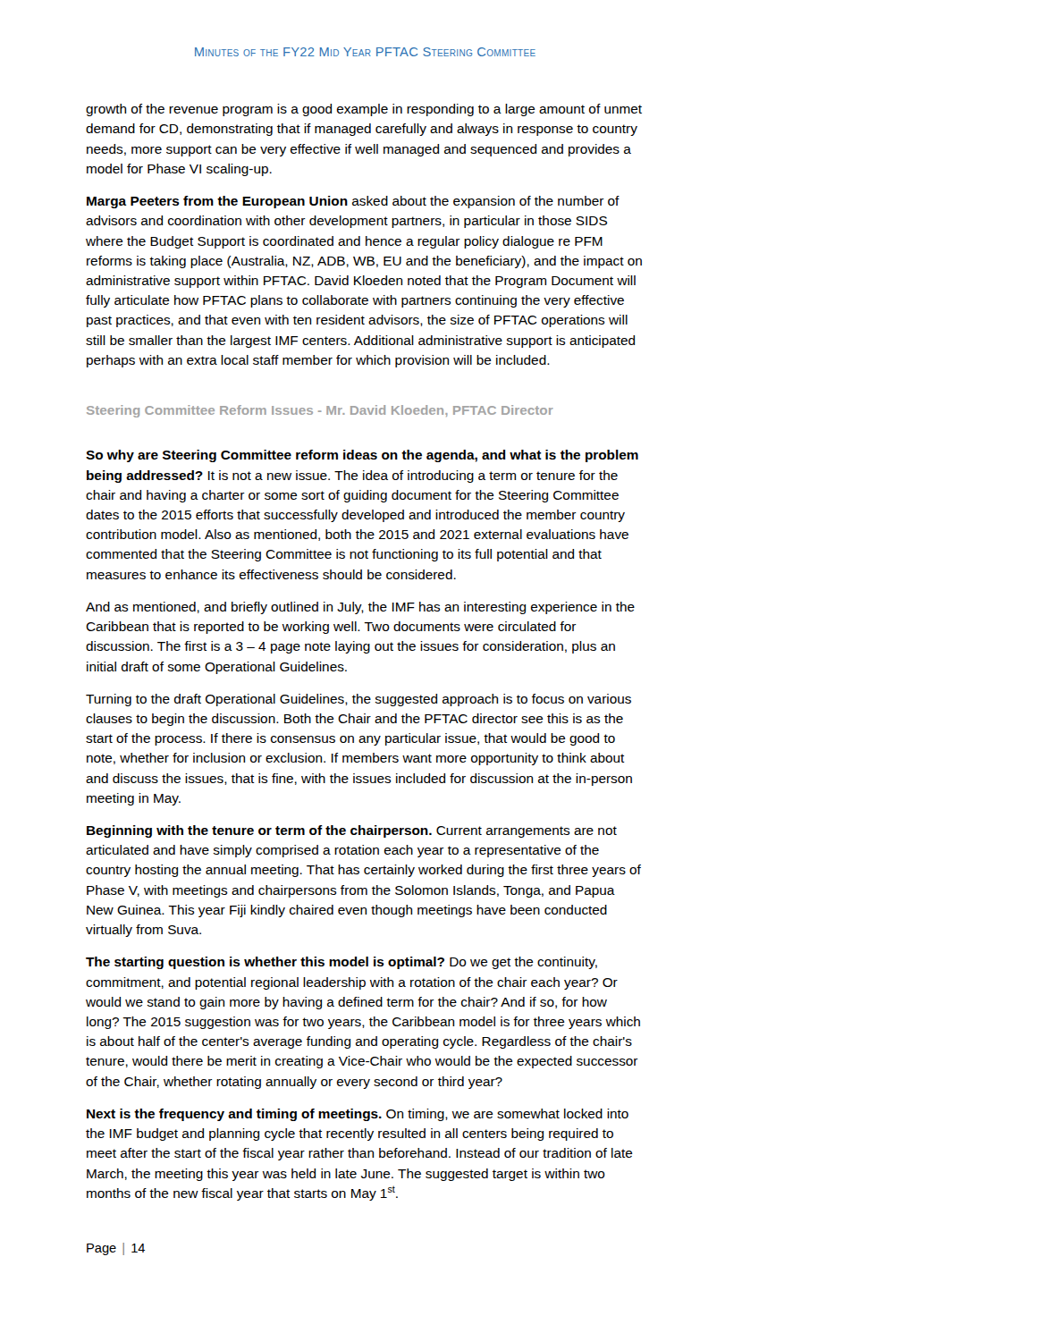Minutes of the FY22 Mid Year PFTAC Steering Committee
growth of the revenue program is a good example in responding to a large amount of unmet demand for CD, demonstrating that if managed carefully and always in response to country needs, more support can be very effective if well managed and sequenced and provides a model for Phase VI scaling-up.
Marga Peeters from the European Union asked about the expansion of the number of advisors and coordination with other development partners, in particular in those SIDS where the Budget Support is coordinated and hence a regular policy dialogue re PFM reforms is taking place (Australia, NZ, ADB, WB, EU and the beneficiary), and the impact on administrative support within PFTAC. David Kloeden noted that the Program Document will fully articulate how PFTAC plans to collaborate with partners continuing the very effective past practices, and that even with ten resident advisors, the size of PFTAC operations will still be smaller than the largest IMF centers. Additional administrative support is anticipated perhaps with an extra local staff member for which provision will be included.
Steering Committee Reform Issues - Mr. David Kloeden, PFTAC Director
So why are Steering Committee reform ideas on the agenda, and what is the problem being addressed? It is not a new issue. The idea of introducing a term or tenure for the chair and having a charter or some sort of guiding document for the Steering Committee dates to the 2015 efforts that successfully developed and introduced the member country contribution model. Also as mentioned, both the 2015 and 2021 external evaluations have commented that the Steering Committee is not functioning to its full potential and that measures to enhance its effectiveness should be considered.
And as mentioned, and briefly outlined in July, the IMF has an interesting experience in the Caribbean that is reported to be working well. Two documents were circulated for discussion. The first is a 3 – 4 page note laying out the issues for consideration, plus an initial draft of some Operational Guidelines.
Turning to the draft Operational Guidelines, the suggested approach is to focus on various clauses to begin the discussion. Both the Chair and the PFTAC director see this is as the start of the process. If there is consensus on any particular issue, that would be good to note, whether for inclusion or exclusion. If members want more opportunity to think about and discuss the issues, that is fine, with the issues included for discussion at the in-person meeting in May.
Beginning with the tenure or term of the chairperson. Current arrangements are not articulated and have simply comprised a rotation each year to a representative of the country hosting the annual meeting. That has certainly worked during the first three years of Phase V, with meetings and chairpersons from the Solomon Islands, Tonga, and Papua New Guinea. This year Fiji kindly chaired even though meetings have been conducted virtually from Suva.
The starting question is whether this model is optimal? Do we get the continuity, commitment, and potential regional leadership with a rotation of the chair each year? Or would we stand to gain more by having a defined term for the chair? And if so, for how long? The 2015 suggestion was for two years, the Caribbean model is for three years which is about half of the center's average funding and operating cycle. Regardless of the chair's tenure, would there be merit in creating a Vice-Chair who would be the expected successor of the Chair, whether rotating annually or every second or third year?
Next is the frequency and timing of meetings. On timing, we are somewhat locked into the IMF budget and planning cycle that recently resulted in all centers being required to meet after the start of the fiscal year rather than beforehand. Instead of our tradition of late March, the meeting this year was held in late June. The suggested target is within two months of the new fiscal year that starts on May 1st.
Page | 14